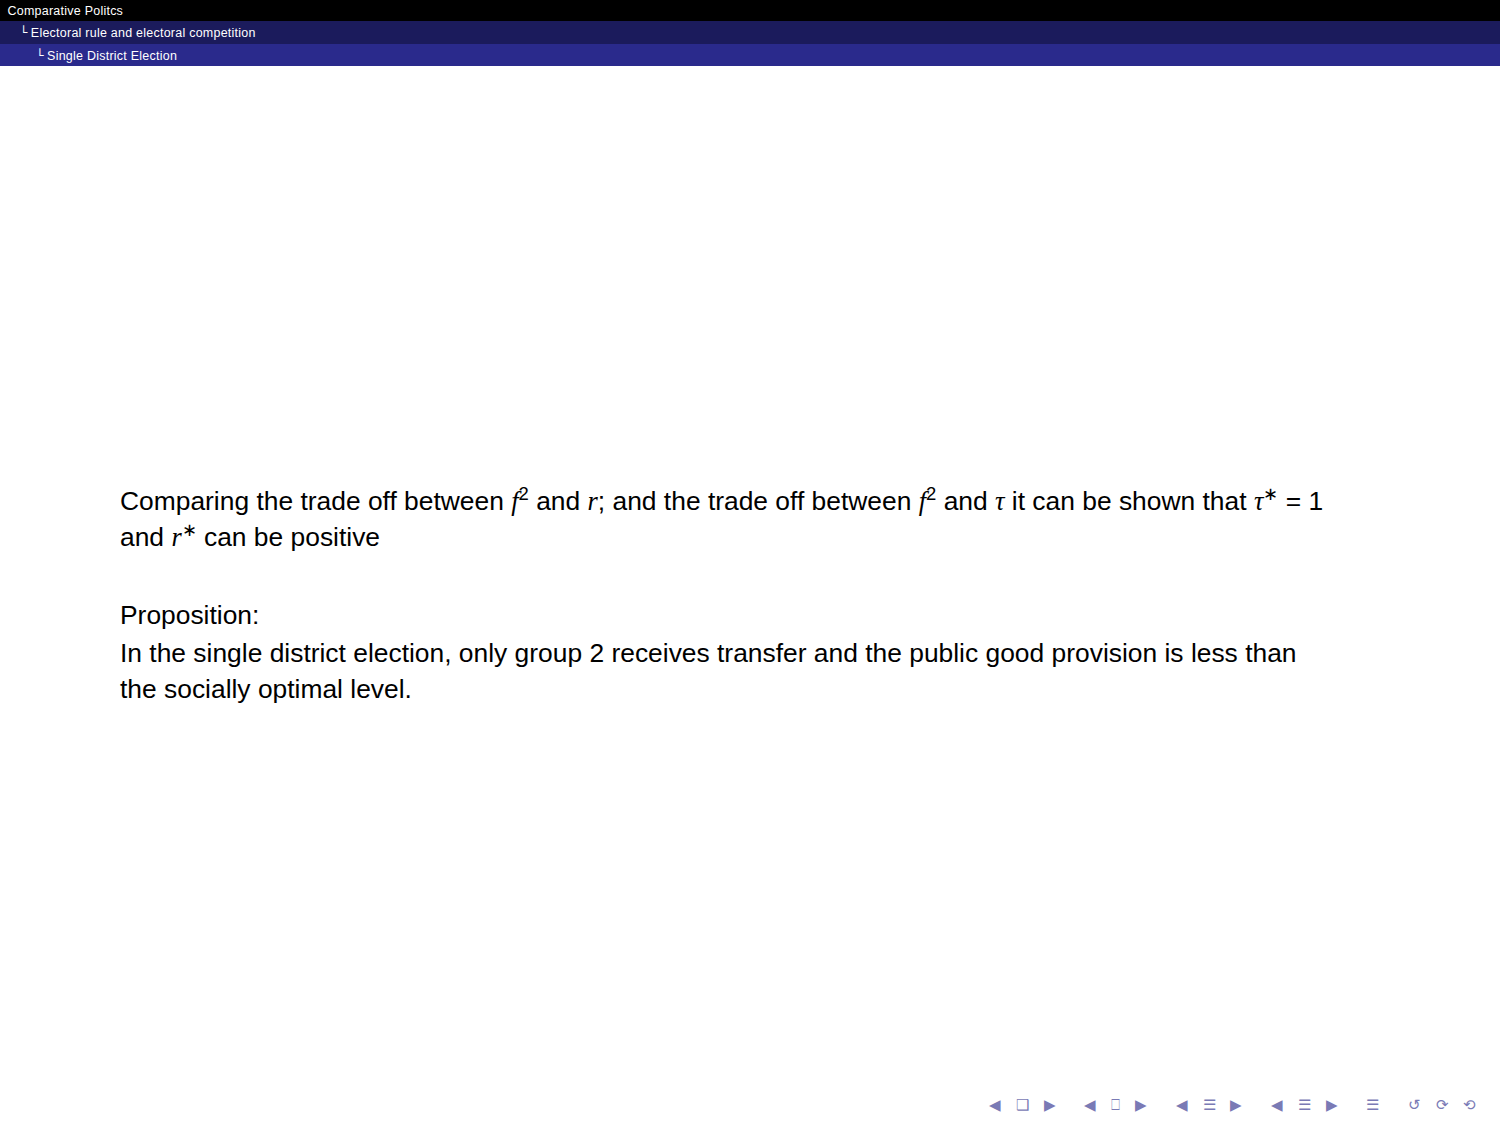Comparative Politcs
└Electoral rule and electoral competition
└Single District Election
Comparing the trade off between f2 and r; and the trade off between f2 and τ it can be shown that τ∗ = 1 and r∗ can be positive
Proposition:
In the single district election, only group 2 receives transfer and the public good provision is less than the socially optimal level.
◀ ❑ ▶ ◀ ⎕ ▶ ◀ ☰ ▶ ◀ ☰ ▶ ☰ ↺ ⟳ ⟲